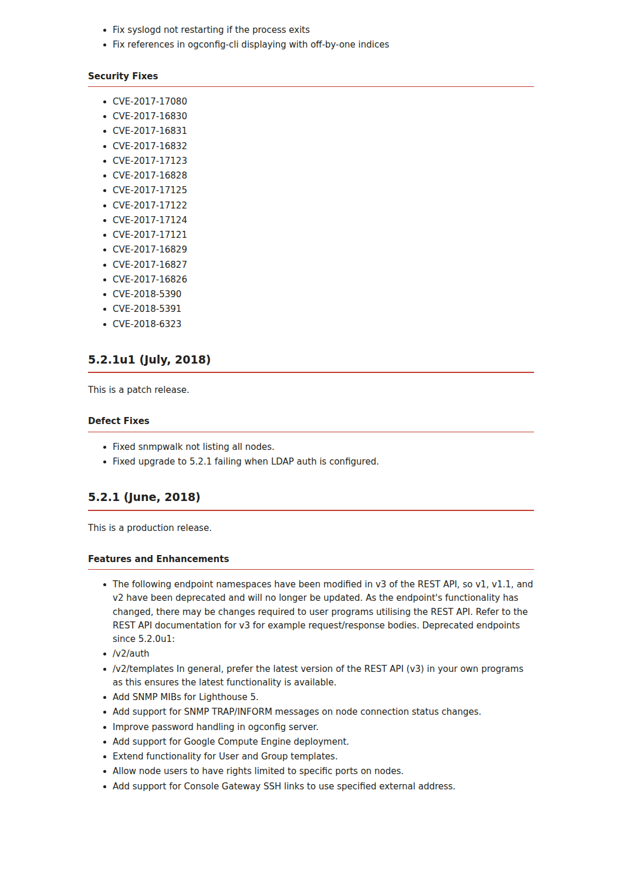Fix syslogd not restarting if the process exits
Fix references in ogconfig-cli displaying with off-by-one indices
Security Fixes
CVE-2017-17080
CVE-2017-16830
CVE-2017-16831
CVE-2017-16832
CVE-2017-17123
CVE-2017-16828
CVE-2017-17125
CVE-2017-17122
CVE-2017-17124
CVE-2017-17121
CVE-2017-16829
CVE-2017-16827
CVE-2017-16826
CVE-2018-5390
CVE-2018-5391
CVE-2018-6323
5.2.1u1 (July, 2018)
This is a patch release.
Defect Fixes
Fixed snmpwalk not listing all nodes.
Fixed upgrade to 5.2.1 failing when LDAP auth is configured.
5.2.1 (June, 2018)
This is a production release.
Features and Enhancements
The following endpoint namespaces have been modified in v3 of the REST API, so v1, v1.1, and v2 have been deprecated and will no longer be updated. As the endpoint's functionality has changed, there may be changes required to user programs utilising the REST API. Refer to the REST API documentation for v3 for example request/response bodies. Deprecated endpoints since 5.2.0u1:
/v2/auth
/v2/templates In general, prefer the latest version of the REST API (v3) in your own programs as this ensures the latest functionality is available.
Add SNMP MIBs for Lighthouse 5.
Add support for SNMP TRAP/INFORM messages on node connection status changes.
Improve password handling in ogconfig server.
Add support for Google Compute Engine deployment.
Extend functionality for User and Group templates.
Allow node users to have rights limited to specific ports on nodes.
Add support for Console Gateway SSH links to use specified external address.